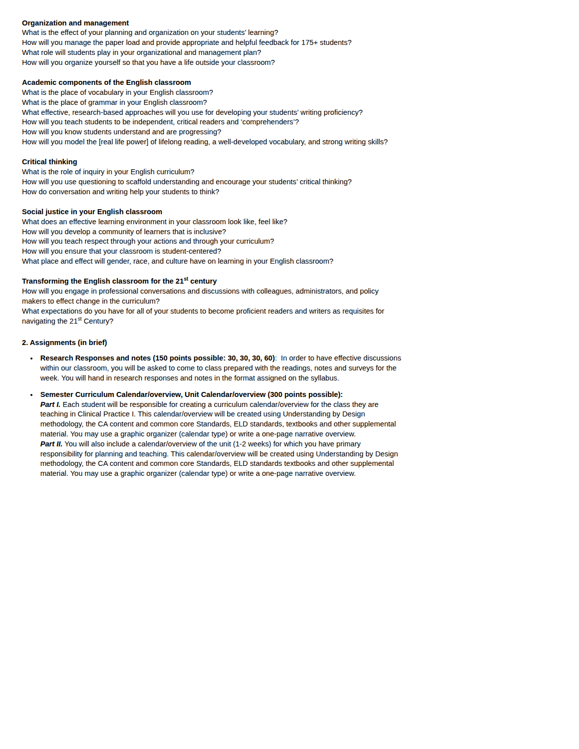Organization and management
What is the effect of your planning and organization on your students’ learning?
How will you manage the paper load and provide appropriate and helpful feedback for 175+ students?
What role will students play in your organizational and management plan?
How will you organize yourself so that you have a life outside your classroom?
Academic components of the English classroom
What is the place of vocabulary in your English classroom?
What is the place of grammar in your English classroom?
What effective, research-based approaches will you use for developing your students’ writing proficiency?
How will you teach students to be independent, critical readers and ‘comprehenders’?
How will you know students understand and are progressing?
How will you model the [real life power] of lifelong reading, a well-developed vocabulary, and strong writing skills?
Critical thinking
What is the role of inquiry in your English curriculum?
How will you use questioning to scaffold understanding and encourage your students’ critical thinking?
How do conversation and writing help your students to think?
Social justice in your English classroom
What does an effective learning environment in your classroom look like, feel like?
How will you develop a community of learners that is inclusive?
How will you teach respect through your actions and through your curriculum?
How will you ensure that your classroom is student-centered?
What place and effect will gender, race, and culture have on learning in your English classroom?
Transforming the English classroom for the 21st century
How will you engage in professional conversations and discussions with colleagues, administrators, and policy makers to effect change in the curriculum?
What expectations do you have for all of your students to become proficient readers and writers as requisites for navigating the 21st Century?
2. Assignments (in brief)
Research Responses and notes (150 points possible: 30, 30, 30, 60): In order to have effective discussions within our classroom, you will be asked to come to class prepared with the readings, notes and surveys for the week. You will hand in research responses and notes in the format assigned on the syllabus.
Semester Curriculum Calendar/overview, Unit Calendar/overview (300 points possible):
Part I. Each student will be responsible for creating a curriculum calendar/overview for the class they are teaching in Clinical Practice I. This calendar/overview will be created using Understanding by Design methodology, the CA content and common core Standards, ELD standards, textbooks and other supplemental material. You may use a graphic organizer (calendar type) or write a one-page narrative overview.
Part II. You will also include a calendar/overview of the unit (1-2 weeks) for which you have primary responsibility for planning and teaching. This calendar/overview will be created using Understanding by Design methodology, the CA content and common core Standards, ELD standards textbooks and other supplemental material. You may use a graphic organizer (calendar type) or write a one-page narrative overview.